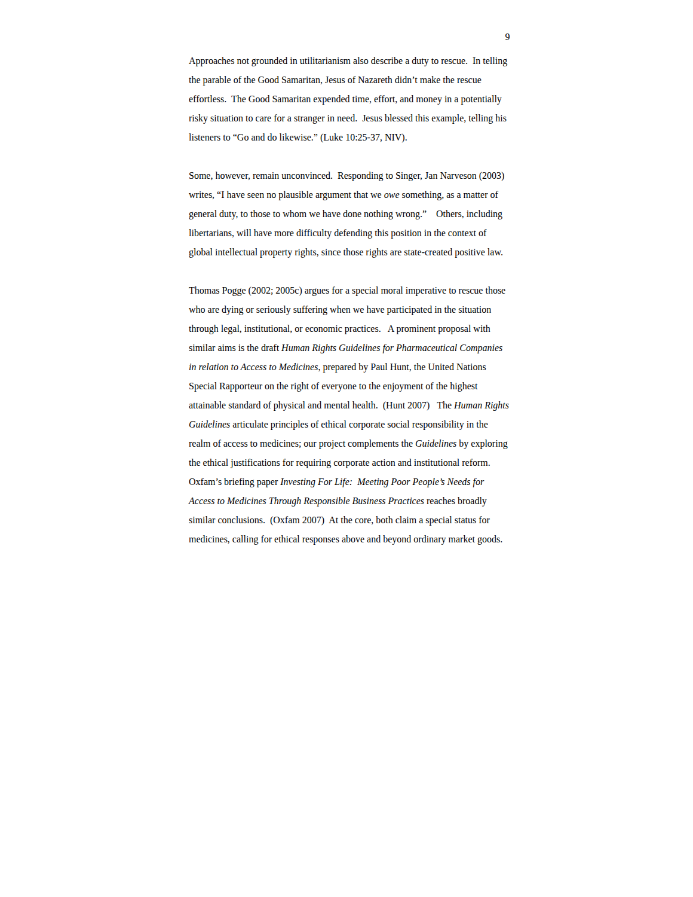9
Approaches not grounded in utilitarianism also describe a duty to rescue. In telling the parable of the Good Samaritan, Jesus of Nazareth didn’t make the rescue effortless. The Good Samaritan expended time, effort, and money in a potentially risky situation to care for a stranger in need. Jesus blessed this example, telling his listeners to “Go and do likewise.” (Luke 10:25-37, NIV).
Some, however, remain unconvinced. Responding to Singer, Jan Narveson (2003) writes, “I have seen no plausible argument that we owe something, as a matter of general duty, to those to whom we have done nothing wrong.” Others, including libertarians, will have more difficulty defending this position in the context of global intellectual property rights, since those rights are state-created positive law.
Thomas Pogge (2002; 2005c) argues for a special moral imperative to rescue those who are dying or seriously suffering when we have participated in the situation through legal, institutional, or economic practices. A prominent proposal with similar aims is the draft Human Rights Guidelines for Pharmaceutical Companies in relation to Access to Medicines, prepared by Paul Hunt, the United Nations Special Rapporteur on the right of everyone to the enjoyment of the highest attainable standard of physical and mental health. (Hunt 2007) The Human Rights Guidelines articulate principles of ethical corporate social responsibility in the realm of access to medicines; our project complements the Guidelines by exploring the ethical justifications for requiring corporate action and institutional reform. Oxfam’s briefing paper Investing For Life: Meeting Poor People’s Needs for Access to Medicines Through Responsible Business Practices reaches broadly similar conclusions. (Oxfam 2007) At the core, both claim a special status for medicines, calling for ethical responses above and beyond ordinary market goods.